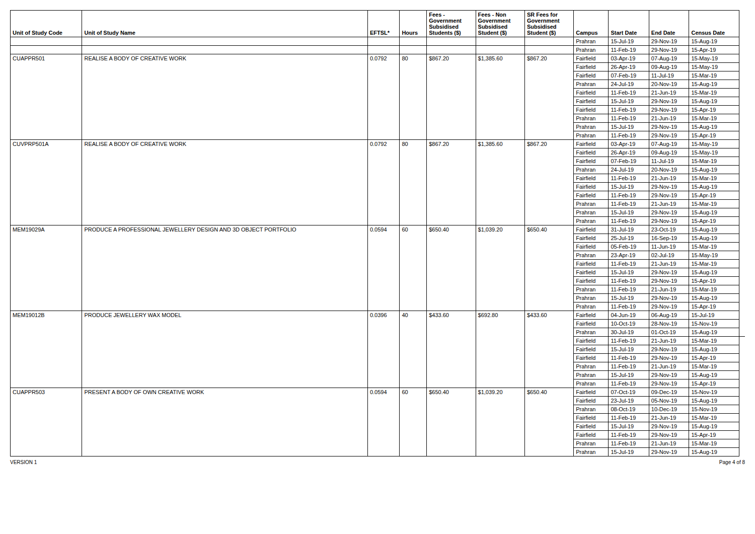| Unit of Study Code | Unit of Study Name | EFTSL* | Hours | Fees - Government Subsidised Students ($) | Fees - Non Government Subsidised Student ($) | SR Fees for Government Subsidised Student ($) | Campus | Start Date | End Date | Census Date | |
| --- | --- | --- | --- | --- | --- | --- | --- | --- | --- | --- | --- |
| | | | | | | | Prahran | 15-Jul-19 | 29-Nov-19 | 15-Aug-19 | |
| | | | | | | | Prahran | 11-Feb-19 | 29-Nov-19 | 15-Apr-19 | |
| CUAPPR501 | REALISE A BODY OF CREATIVE WORK | 0.0792 | 80 | $867.20 | $1,385.60 | $867.20 | Fairfield | 03-Apr-19 | 07-Aug-19 | 15-May-19 | |
| Fairfield | 26-Apr-19 | 09-Aug-19 | 15-May-19 | |
| Fairfield | 07-Feb-19 | 11-Jul-19 | 15-Mar-19 | |
| Prahran | 24-Jul-19 | 20-Nov-19 | 15-Aug-19 | |
| Fairfield | 11-Feb-19 | 21-Jun-19 | 15-Mar-19 | |
| Fairfield | 15-Jul-19 | 29-Nov-19 | 15-Aug-19 | |
| Fairfield | 11-Feb-19 | 29-Nov-19 | 15-Apr-19 | |
| Prahran | 11-Feb-19 | 21-Jun-19 | 15-Mar-19 | |
| Prahran | 15-Jul-19 | 29-Nov-19 | 15-Aug-19 | |
| Prahran | 11-Feb-19 | 29-Nov-19 | 15-Apr-19 | |
| CUVPRP501A | REALISE A BODY OF CREATIVE WORK | 0.0792 | 80 | $867.20 | $1,385.60 | $867.20 | Fairfield | 03-Apr-19 | 07-Aug-19 | 15-May-19 | |
| Fairfield | 26-Apr-19 | 09-Aug-19 | 15-May-19 | |
| Fairfield | 07-Feb-19 | 11-Jul-19 | 15-Mar-19 | |
| Prahran | 24-Jul-19 | 20-Nov-19 | 15-Aug-19 | |
| Fairfield | 11-Feb-19 | 21-Jun-19 | 15-Mar-19 | |
| Fairfield | 15-Jul-19 | 29-Nov-19 | 15-Aug-19 | |
| Fairfield | 11-Feb-19 | 29-Nov-19 | 15-Apr-19 | |
| Prahran | 11-Feb-19 | 21-Jun-19 | 15-Mar-19 | |
| Prahran | 15-Jul-19 | 29-Nov-19 | 15-Aug-19 | |
| Prahran | 11-Feb-19 | 29-Nov-19 | 15-Apr-19 | |
| MEM19029A | PRODUCE A PROFESSIONAL JEWELLERY DESIGN AND 3D OBJECT PORTFOLIO | 0.0594 | 60 | $650.40 | $1,039.20 | $650.40 | Fairfield | 31-Jul-19 | 23-Oct-19 | 15-Aug-19 | |
| Fairfield | 25-Jul-19 | 16-Sep-19 | 15-Aug-19 | |
| Fairfield | 05-Feb-19 | 11-Jun-19 | 15-Mar-19 | |
| Prahran | 23-Apr-19 | 02-Jul-19 | 15-May-19 | |
| Fairfield | 11-Feb-19 | 21-Jun-19 | 15-Mar-19 | |
| Fairfield | 15-Jul-19 | 29-Nov-19 | 15-Aug-19 | |
| Fairfield | 11-Feb-19 | 29-Nov-19 | 15-Apr-19 | |
| Prahran | 11-Feb-19 | 21-Jun-19 | 15-Mar-19 | |
| Prahran | 15-Jul-19 | 29-Nov-19 | 15-Aug-19 | |
| Prahran | 11-Feb-19 | 29-Nov-19 | 15-Apr-19 | |
| MEM19012B | PRODUCE JEWELLERY WAX MODEL | 0.0396 | 40 | $433.60 | $692.80 | $433.60 | Fairfield | 04-Jun-19 | 06-Aug-19 | 15-Jul-19 | |
| Fairfield | 10-Oct-19 | 28-Nov-19 | 15-Nov-19 | |
| Prahran | 30-Jul-19 | 01-Oct-19 | 15-Aug-19 | |
| Fairfield | 11-Feb-19 | 21-Jun-19 | 15-Mar-19 | |
| Fairfield | 15-Jul-19 | 29-Nov-19 | 15-Aug-19 | |
| Fairfield | 11-Feb-19 | 29-Nov-19 | 15-Apr-19 | |
| Prahran | 11-Feb-19 | 21-Jun-19 | 15-Mar-19 | |
| Prahran | 15-Jul-19 | 29-Nov-19 | 15-Aug-19 | |
| Prahran | 11-Feb-19 | 29-Nov-19 | 15-Apr-19 | |
| CUAPPR503 | PRESENT A BODY OF OWN CREATIVE WORK | 0.0594 | 60 | $650.40 | $1,039.20 | $650.40 | Fairfield | 07-Oct-19 | 09-Dec-19 | 15-Nov-19 | |
| Fairfield | 23-Jul-19 | 05-Nov-19 | 15-Aug-19 | |
| Prahran | 08-Oct-19 | 10-Dec-19 | 15-Nov-19 | |
| Fairfield | 11-Feb-19 | 21-Jun-19 | 15-Mar-19 | |
| Fairfield | 15-Jul-19 | 29-Nov-19 | 15-Aug-19 | |
| Fairfield | 11-Feb-19 | 29-Nov-19 | 15-Apr-19 | |
| Prahran | 11-Feb-19 | 21-Jun-19 | 15-Mar-19 | |
| Prahran | 15-Jul-19 | 29-Nov-19 | 15-Aug-19 | |
VERSION 1 Page 4 of 8